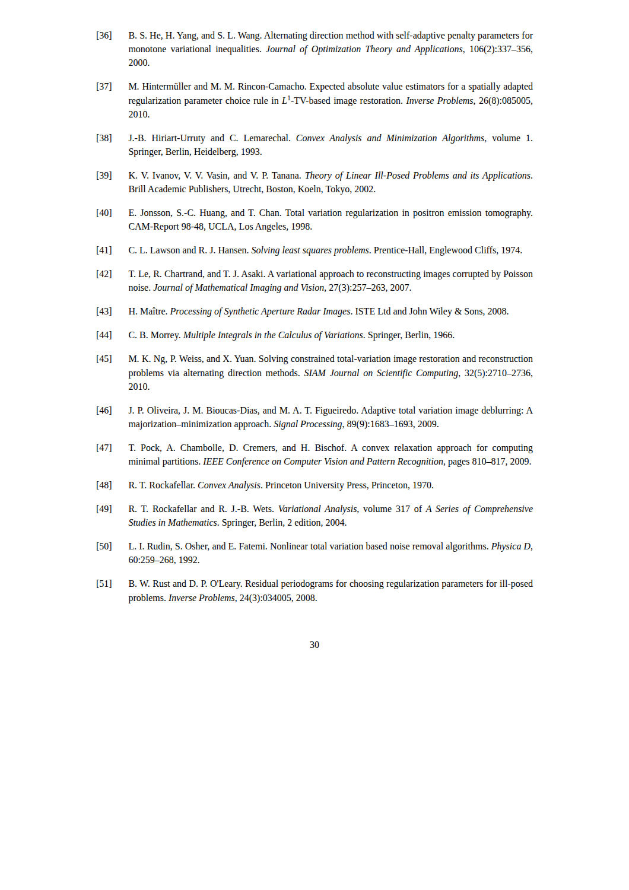B. S. He, H. Yang, and S. L. Wang. Alternating direction method with self-adaptive penalty parameters for monotone variational inequalities. Journal of Optimization Theory and Applications, 106(2):337–356, 2000.
M. Hintermüller and M. M. Rincon-Camacho. Expected absolute value estimators for a spatially adapted regularization parameter choice rule in L1-TV-based image restoration. Inverse Problems, 26(8):085005, 2010.
J.-B. Hiriart-Urruty and C. Lemarechal. Convex Analysis and Minimization Algorithms, volume 1. Springer, Berlin, Heidelberg, 1993.
K. V. Ivanov, V. V. Vasin, and V. P. Tanana. Theory of Linear Ill-Posed Problems and its Applications. Brill Academic Publishers, Utrecht, Boston, Koeln, Tokyo, 2002.
E. Jonsson, S.-C. Huang, and T. Chan. Total variation regularization in positron emission tomography. CAM-Report 98-48, UCLA, Los Angeles, 1998.
C. L. Lawson and R. J. Hansen. Solving least squares problems. Prentice-Hall, Englewood Cliffs, 1974.
T. Le, R. Chartrand, and T. J. Asaki. A variational approach to reconstructing images corrupted by Poisson noise. Journal of Mathematical Imaging and Vision, 27(3):257–263, 2007.
H. Maître. Processing of Synthetic Aperture Radar Images. ISTE Ltd and John Wiley & Sons, 2008.
C. B. Morrey. Multiple Integrals in the Calculus of Variations. Springer, Berlin, 1966.
M. K. Ng, P. Weiss, and X. Yuan. Solving constrained total-variation image restoration and reconstruction problems via alternating direction methods. SIAM Journal on Scientific Computing, 32(5):2710–2736, 2010.
J. P. Oliveira, J. M. Bioucas-Dias, and M. A. T. Figueiredo. Adaptive total variation image deblurring: A majorization–minimization approach. Signal Processing, 89(9):1683–1693, 2009.
T. Pock, A. Chambolle, D. Cremers, and H. Bischof. A convex relaxation approach for computing minimal partitions. IEEE Conference on Computer Vision and Pattern Recognition, pages 810–817, 2009.
R. T. Rockafellar. Convex Analysis. Princeton University Press, Princeton, 1970.
R. T. Rockafellar and R. J.-B. Wets. Variational Analysis, volume 317 of A Series of Comprehensive Studies in Mathematics. Springer, Berlin, 2 edition, 2004.
L. I. Rudin, S. Osher, and E. Fatemi. Nonlinear total variation based noise removal algorithms. Physica D, 60:259–268, 1992.
B. W. Rust and D. P. O'Leary. Residual periodograms for choosing regularization parameters for ill-posed problems. Inverse Problems, 24(3):034005, 2008.
30